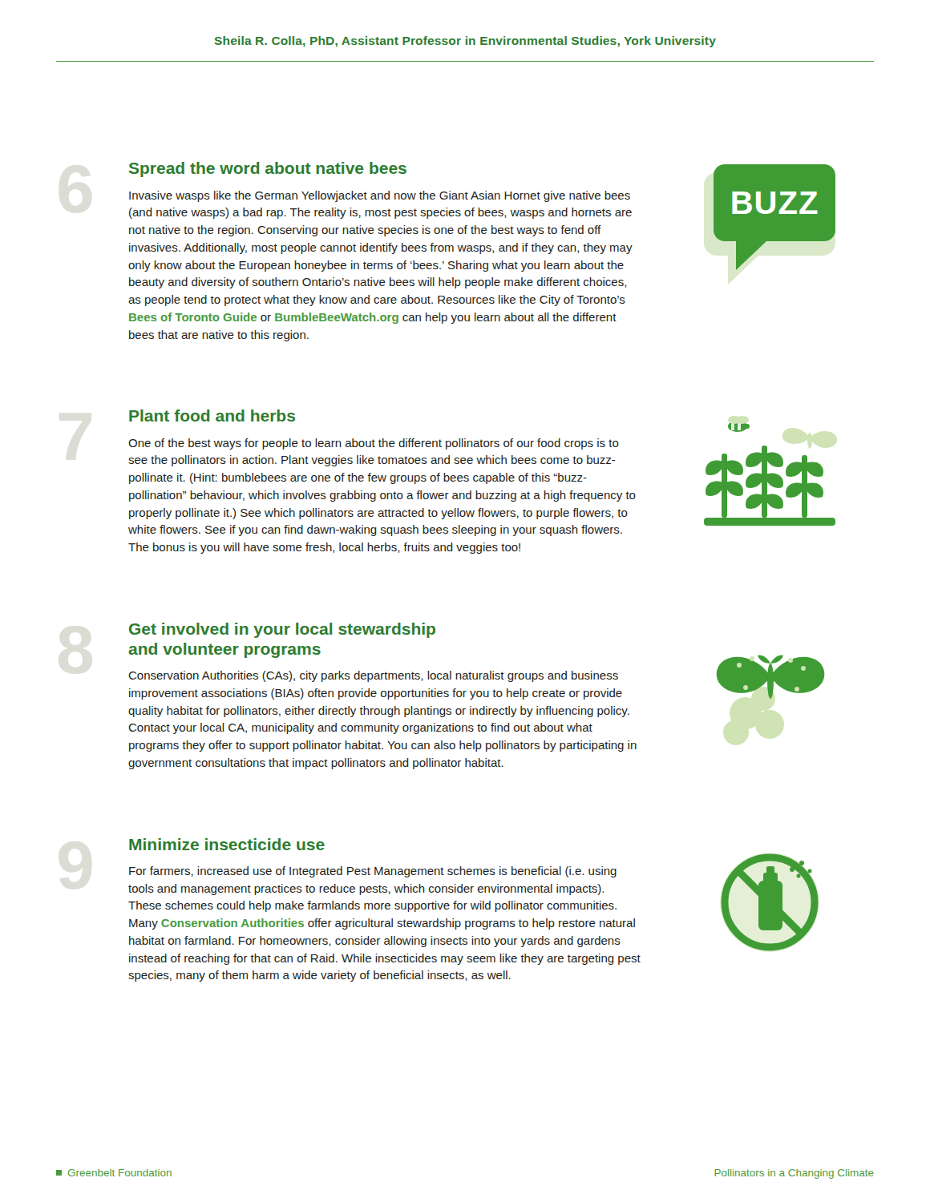Sheila R. Colla, PhD, Assistant Professor in Environmental Studies, York University
6
Spread the word about native bees
Invasive wasps like the German Yellowjacket and now the Giant Asian Hornet give native bees (and native wasps) a bad rap. The reality is, most pest species of bees, wasps and hornets are not native to the region. Conserving our native species is one of the best ways to fend off invasives. Additionally, most people cannot identify bees from wasps, and if they can, they may only know about the European honeybee in terms of ‘bees.’ Sharing what you learn about the beauty and diversity of southern Ontario’s native bees will help people make different choices, as people tend to protect what they know and care about. Resources like the City of Toronto’s Bees of Toronto Guide or BumbleBeeWatch.org can help you learn about all the different bees that are native to this region.
BUZZ
7
Plant food and herbs
One of the best ways for people to learn about the different pollinators of our food crops is to see the pollinators in action. Plant veggies like tomatoes and see which bees come to buzz-pollinate it. (Hint: bumblebees are one of the few groups of bees capable of this “buzz-pollination” behaviour, which involves grabbing onto a flower and buzzing at a high frequency to properly pollinate it.) See which pollinators are attracted to yellow flowers, to purple flowers, to white flowers. See if you can find dawn-waking squash bees sleeping in your squash flowers. The bonus is you will have some fresh, local herbs, fruits and veggies too!
8
Get involved in your local stewardship
and volunteer programs
Conservation Authorities (CAs), city parks departments, local naturalist groups and business improvement associations (BIAs) often provide opportunities for you to help create or provide quality habitat for pollinators, either directly through plantings or indirectly by influencing policy. Contact your local CA, municipality and community organizations to find out about what programs they offer to support pollinator habitat. You can also help pollinators by participating in government consultations that impact pollinators and pollinator habitat.
9
Minimize insecticide use
For farmers, increased use of Integrated Pest Management schemes is beneficial (i.e. using tools and management practices to reduce pests, which consider environmental impacts). These schemes could help make farmlands more supportive for wild pollinator communities. Many Conservation Authorities offer agricultural stewardship programs to help restore natural habitat on farmland. For homeowners, consider allowing insects into your yards and gardens instead of reaching for that can of Raid. While insecticides may seem like they are targeting pest species, many of them harm a wide variety of beneficial insects, as well.
Greenbelt Foundation
Pollinators in a Changing Climate